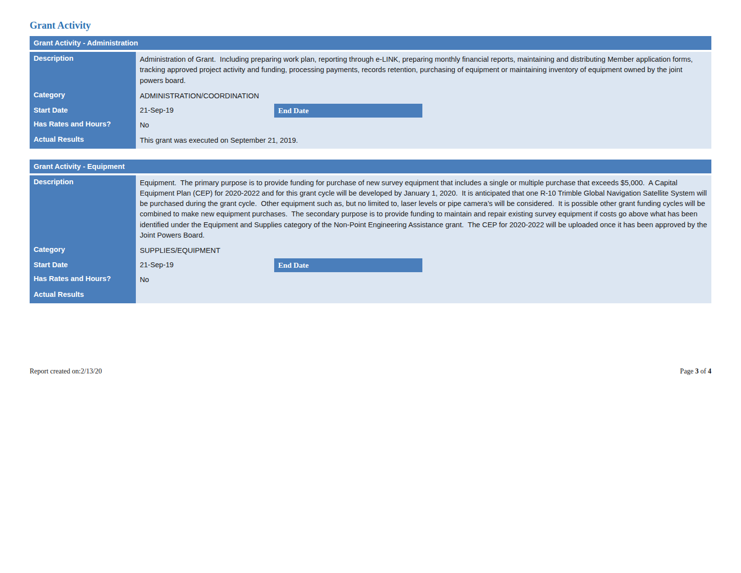Grant Activity
| Grant Activity - Administration |
| --- |
| Description | Administration of Grant. Including preparing work plan, reporting through e-LINK, preparing monthly financial reports, maintaining and distributing Member application forms, tracking approved project activity and funding, processing payments, records retention, purchasing of equipment or maintaining inventory of equipment owned by the joint powers board. |
| Category | ADMINISTRATION/COORDINATION |
| Start Date | 21-Sep-19 | End Date | |
| Has Rates and Hours? | No |
| Actual Results | This grant was executed on September 21, 2019. |
| Grant Activity - Equipment |
| --- |
| Description | Equipment. The primary purpose is to provide funding for purchase of new survey equipment that includes a single or multiple purchase that exceeds $5,000. A Capital Equipment Plan (CEP) for 2020-2022 and for this grant cycle will be developed by January 1, 2020. It is anticipated that one R-10 Trimble Global Navigation Satellite System will be purchased during the grant cycle. Other equipment such as, but no limited to, laser levels or pipe camera’s will be considered. It is possible other grant funding cycles will be combined to make new equipment purchases. The secondary purpose is to provide funding to maintain and repair existing survey equipment if costs go above what has been identified under the Equipment and Supplies category of the Non-Point Engineering Assistance grant. The CEP for 2020-2022 will be uploaded once it has been approved by the Joint Powers Board. |
| Category | SUPPLIES/EQUIPMENT |
| Start Date | 21-Sep-19 | End Date | |
| Has Rates and Hours? | No |
| Actual Results | |
Report created on:2/13/20 Page 3 of 4